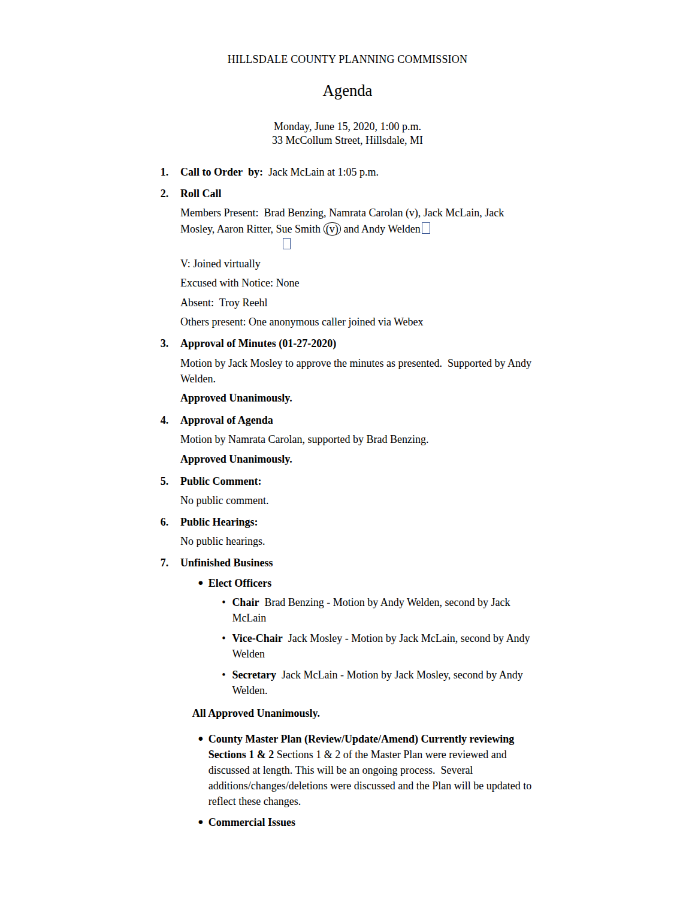HILLSDALE COUNTY PLANNING COMMISSION
Agenda
Monday, June 15, 2020, 1:00 p.m.
33 McCollum Street, Hillsdale, MI
Call to Order by: Jack McLain at 1:05 p.m.
Roll Call
Members Present: Brad Benzing, Namrata Carolan (v), Jack McLain, Jack Mosley, Aaron Ritter, Sue Smith (v) and Andy Welden
V: Joined virtually
Excused with Notice: None
Absent: Troy Reehl
Others present: One anonymous caller joined via Webex
Approval of Minutes (01-27-2020)
Motion by Jack Mosley to approve the minutes as presented. Supported by Andy Welden.
Approved Unanimously.
Approval of Agenda
Motion by Namrata Carolan, supported by Brad Benzing.
Approved Unanimously.
Public Comment:
No public comment.
Public Hearings:
No public hearings.
Unfinished Business
Elect Officers
Chair Brad Benzing - Motion by Andy Welden, second by Jack McLain
Vice-Chair Jack Mosley - Motion by Jack McLain, second by Andy Welden
Secretary Jack McLain - Motion by Jack Mosley, second by Andy Welden.
All Approved Unanimously.
County Master Plan (Review/Update/Amend) Currently reviewing Sections 1 & 2 Sections 1 & 2 of the Master Plan were reviewed and discussed at length. This will be an ongoing process. Several additions/changes/deletions were discussed and the Plan will be updated to reflect these changes.
Commercial Issues